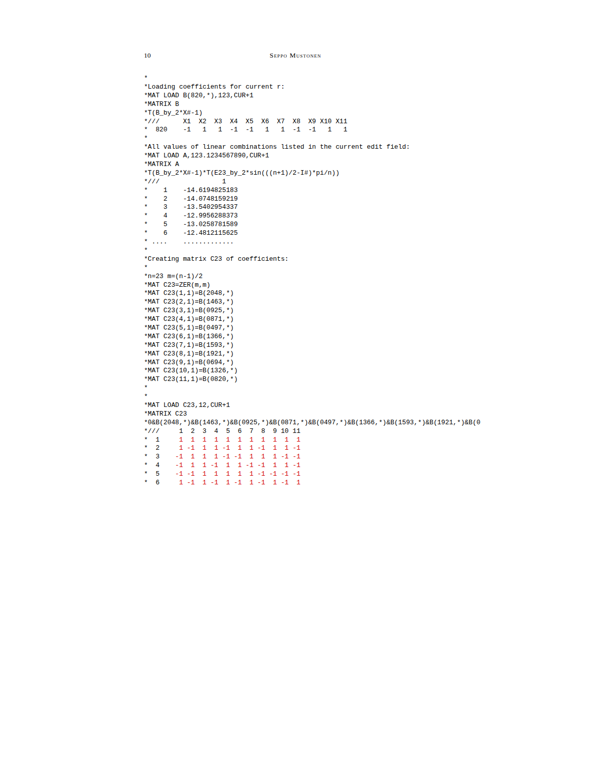10 Seppo Mustonen
*
*Loading coefficients for current r:
*MAT LOAD B(820,*),123,CUR+1
*MATRIX B
*T(B_by_2*X#-1)
*///      X1  X2  X3  X4  X5  X6  X7  X8  X9 X10 X11
*  820    -1   1   1  -1  -1   1   1  -1  -1   1   1
*
*All values of linear combinations listed in the current edit field:
*MAT LOAD A,123.1234567890,CUR+1
*MATRIX A
*T(B_by_2*X#-1)*T(E23_by_2*sin(((n+1)/2-I#)*pi/n))
*///                1
*    1    -14.6194825183
*    2    -14.0748159219
*    3    -13.5402954337
*    4    -12.9956288373
*    5    -13.0258781589
*    6    -12.4812115625
* ....    .............
*
*Creating matrix C23 of coefficients:
*
*n=23 m=(n-1)/2
*MAT C23=ZER(m,m)
*MAT C23(1,1)=B(2048,*)
*MAT C23(2,1)=B(1463,*)
*MAT C23(3,1)=B(0925,*)
*MAT C23(4,1)=B(0871,*)
*MAT C23(5,1)=B(0497,*)
*MAT C23(6,1)=B(1366,*)
*MAT C23(7,1)=B(1593,*)
*MAT C23(8,1)=B(1921,*)
*MAT C23(9,1)=B(0694,*)
*MAT C23(10,1)=B(1326,*)
*MAT C23(11,1)=B(0820,*)
*
*
*MAT LOAD C23,12,CUR+1
*MATRIX C23
*0&B(2048,*)&B(1463,*)&B(0925,*)&B(0871,*)&B(0497,*)&B(1366,*)&B(1593,*)&B(1921,*)&B(0
*///     1  2  3  4  5  6  7  8  9 10 11
*  1     1  1  1  1  1  1  1  1  1  1  1
*  2     1 -1  1  1 -1  1  1 -1  1  1 -1
*  3    -1  1  1  1 -1 -1  1  1  1 -1 -1
*  4    -1  1  1 -1  1  1 -1 -1  1  1 -1
*  5    -1 -1  1  1  1  1  1 -1 -1 -1 -1
*  6     1 -1  1 -1  1 -1  1 -1  1 -1  1